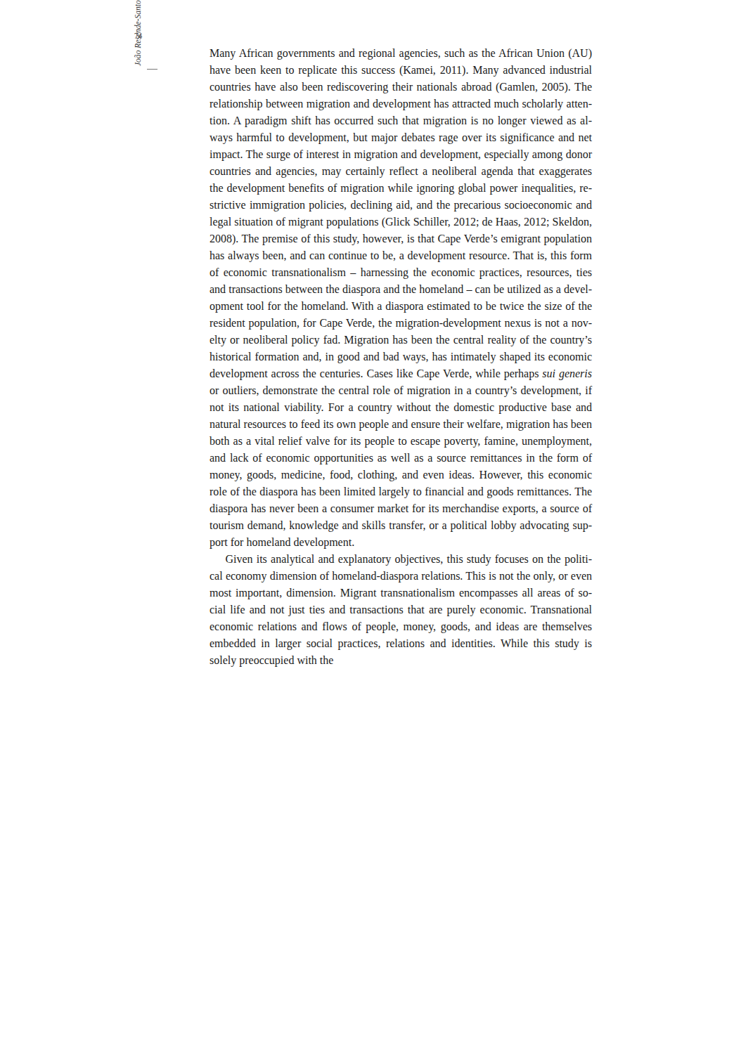74
João Resende-Santos
Many African governments and regional agencies, such as the African Union (AU) have been keen to replicate this success (Kamei, 2011). Many advanced industrial countries have also been rediscovering their nationals abroad (Gamlen, 2005). The relationship between migration and development has attracted much scholarly attention. A paradigm shift has occurred such that migration is no longer viewed as always harmful to development, but major debates rage over its significance and net impact. The surge of interest in migration and development, especially among donor countries and agencies, may certainly reflect a neoliberal agenda that exaggerates the development benefits of migration while ignoring global power inequalities, restrictive immigration policies, declining aid, and the precarious socioeconomic and legal situation of migrant populations (Glick Schiller, 2012; de Haas, 2012; Skeldon, 2008). The premise of this study, however, is that Cape Verde’s emigrant population has always been, and can continue to be, a development resource. That is, this form of economic transnationalism – harnessing the economic practices, resources, ties and transactions between the diaspora and the homeland – can be utilized as a development tool for the homeland. With a diaspora estimated to be twice the size of the resident population, for Cape Verde, the migration-development nexus is not a novelty or neoliberal policy fad. Migration has been the central reality of the country’s historical formation and, in good and bad ways, has intimately shaped its economic development across the centuries. Cases like Cape Verde, while perhaps sui generis or outliers, demonstrate the central role of migration in a country’s development, if not its national viability. For a country without the domestic productive base and natural resources to feed its own people and ensure their welfare, migration has been both as a vital relief valve for its people to escape poverty, famine, unemployment, and lack of economic opportunities as well as a source remittances in the form of money, goods, medicine, food, clothing, and even ideas. However, this economic role of the diaspora has been limited largely to financial and goods remittances. The diaspora has never been a consumer market for its merchandise exports, a source of tourism demand, knowledge and skills transfer, or a political lobby advocating support for homeland development.
Given its analytical and explanatory objectives, this study focuses on the political economy dimension of homeland-diaspora relations. This is not the only, or even most important, dimension. Migrant transnationalism encompasses all areas of social life and not just ties and transactions that are purely economic. Transnational economic relations and flows of people, money, goods, and ideas are themselves embedded in larger social practices, relations and identities. While this study is solely preoccupied with the